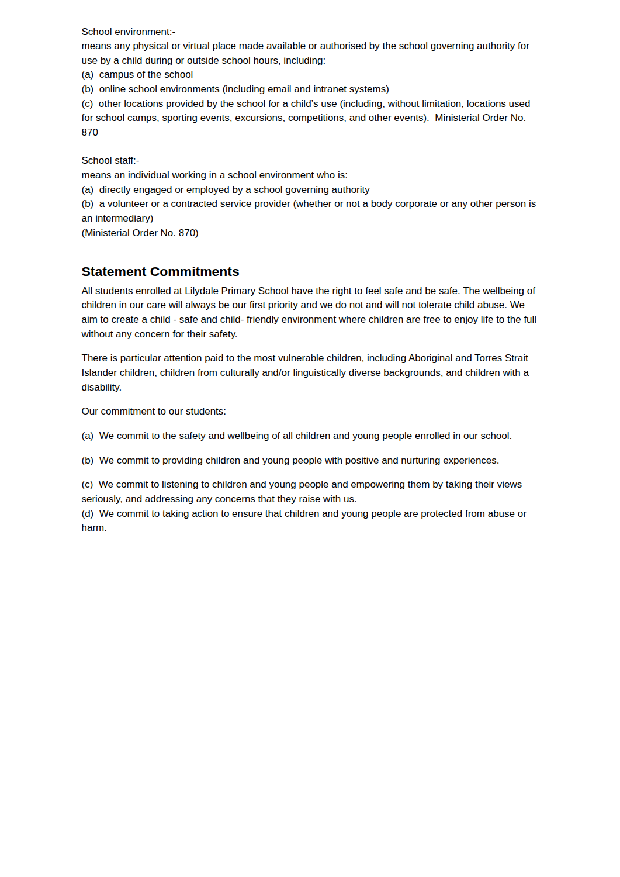School environment:-
means any physical or virtual place made available or authorised by the school governing authority for use by a child during or outside school hours, including:
(a) campus of the school
(b) online school environments (including email and intranet systems)
(c) other locations provided by the school for a child’s use (including, without limitation, locations used for school camps, sporting events, excursions, competitions, and other events). Ministerial Order No. 870
School staff:-
means an individual working in a school environment who is:
(a) directly engaged or employed by a school governing authority
(b) a volunteer or a contracted service provider (whether or not a body corporate or any other person is an intermediary)
(Ministerial Order No. 870)
Statement Commitments
All students enrolled at Lilydale Primary School have the right to feel safe and be safe. The wellbeing of children in our care will always be our first priority and we do not and will not tolerate child abuse. We aim to create a child - safe and child- friendly environment where children are free to enjoy life to the full without any concern for their safety.
There is particular attention paid to the most vulnerable children, including Aboriginal and Torres Strait Islander children, children from culturally and/or linguistically diverse backgrounds, and children with a disability.
Our commitment to our students:
(a) We commit to the safety and wellbeing of all children and young people enrolled in our school.
(b) We commit to providing children and young people with positive and nurturing experiences.
(c) We commit to listening to children and young people and empowering them by taking their views seriously, and addressing any concerns that they raise with us.
(d) We commit to taking action to ensure that children and young people are protected from abuse or harm.